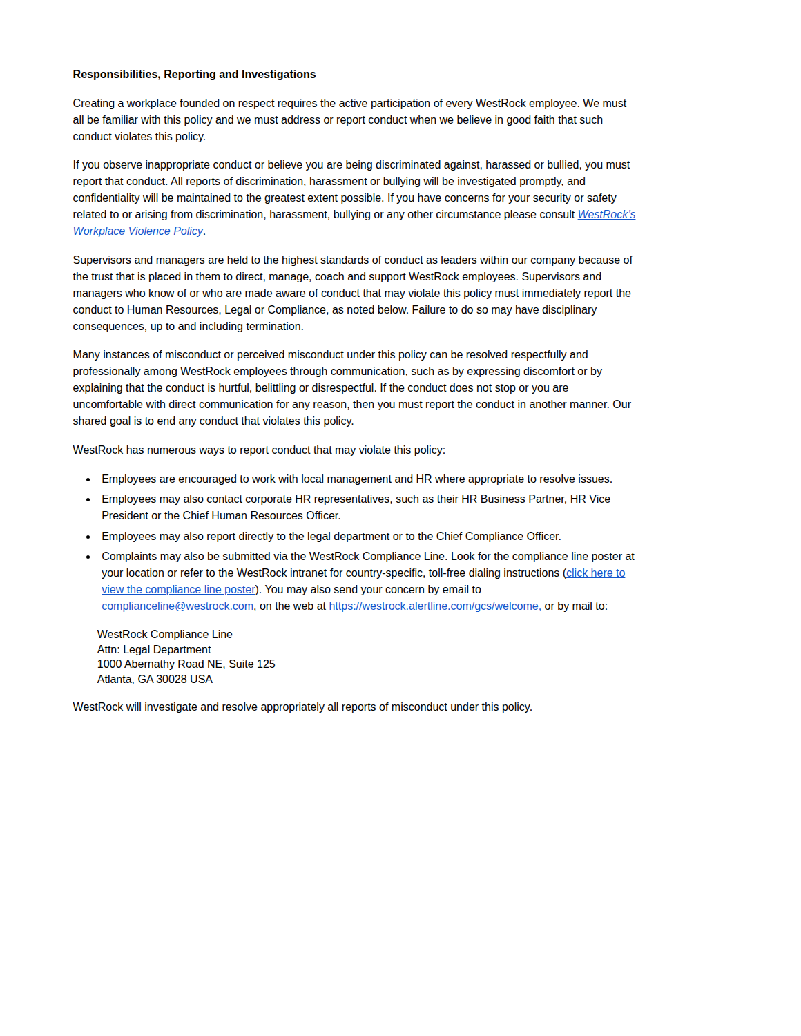Responsibilities, Reporting and Investigations
Creating a workplace founded on respect requires the active participation of every WestRock employee. We must all be familiar with this policy and we must address or report conduct when we believe in good faith that such conduct violates this policy.
If you observe inappropriate conduct or believe you are being discriminated against, harassed or bullied, you must report that conduct. All reports of discrimination, harassment or bullying will be investigated promptly, and confidentiality will be maintained to the greatest extent possible. If you have concerns for your security or safety related to or arising from discrimination, harassment, bullying or any other circumstance please consult WestRock’s Workplace Violence Policy.
Supervisors and managers are held to the highest standards of conduct as leaders within our company because of the trust that is placed in them to direct, manage, coach and support WestRock employees. Supervisors and managers who know of or who are made aware of conduct that may violate this policy must immediately report the conduct to Human Resources, Legal or Compliance, as noted below. Failure to do so may have disciplinary consequences, up to and including termination.
Many instances of misconduct or perceived misconduct under this policy can be resolved respectfully and professionally among WestRock employees through communication, such as by expressing discomfort or by explaining that the conduct is hurtful, belittling or disrespectful. If the conduct does not stop or you are uncomfortable with direct communication for any reason, then you must report the conduct in another manner. Our shared goal is to end any conduct that violates this policy.
WestRock has numerous ways to report conduct that may violate this policy:
Employees are encouraged to work with local management and HR where appropriate to resolve issues.
Employees may also contact corporate HR representatives, such as their HR Business Partner, HR Vice President or the Chief Human Resources Officer.
Employees may also report directly to the legal department or to the Chief Compliance Officer.
Complaints may also be submitted via the WestRock Compliance Line. Look for the compliance line poster at your location or refer to the WestRock intranet for country-specific, toll-free dialing instructions (click here to view the compliance line poster). You may also send your concern by email to complianceline@westrock.com, on the web at https://westrock.alertline.com/gcs/welcome, or by mail to:
WestRock Compliance Line
Attn: Legal Department
1000 Abernathy Road NE, Suite 125
Atlanta, GA 30028 USA
WestRock will investigate and resolve appropriately all reports of misconduct under this policy.